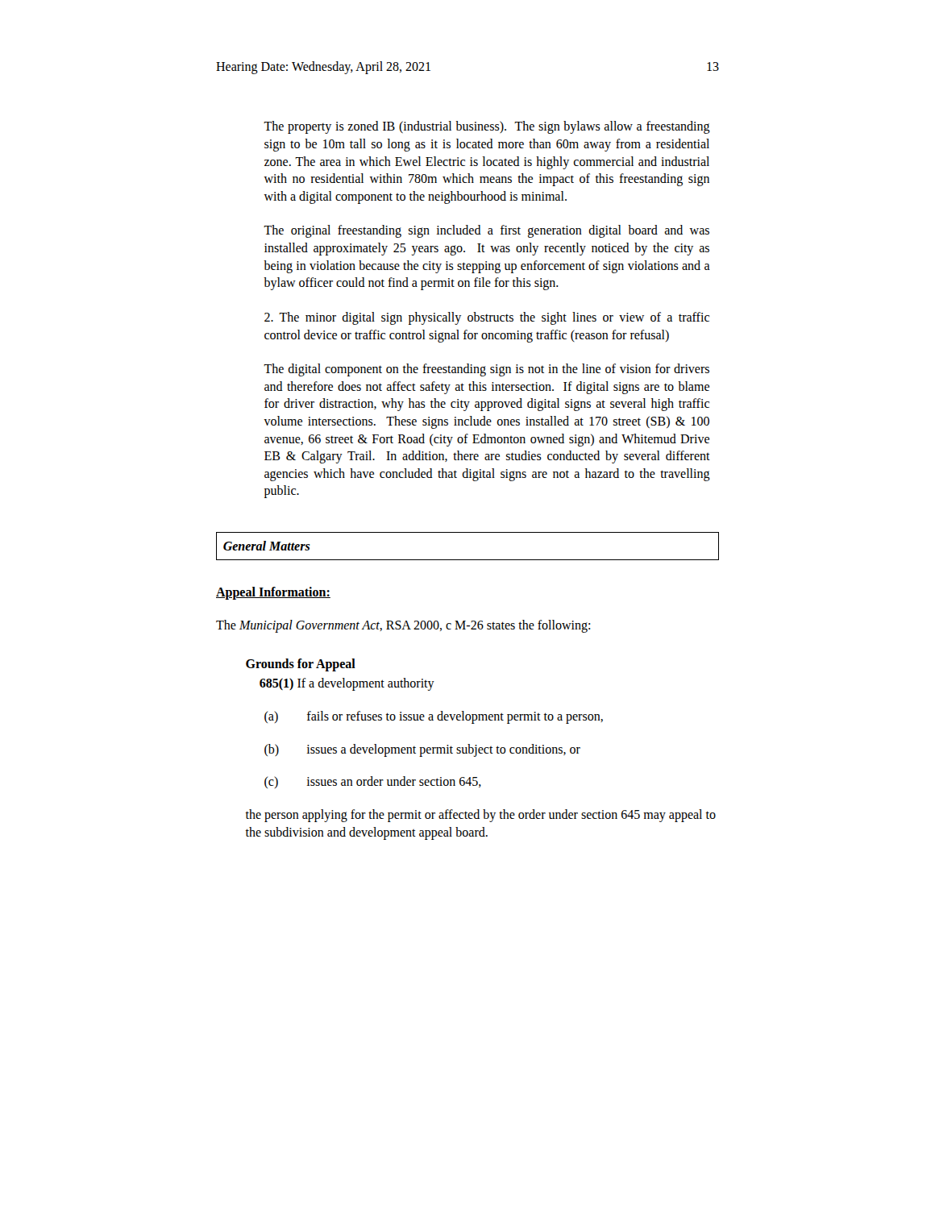Hearing Date: Wednesday, April 28, 2021
13
The property is zoned IB (industrial business). The sign bylaws allow a freestanding sign to be 10m tall so long as it is located more than 60m away from a residential zone. The area in which Ewel Electric is located is highly commercial and industrial with no residential within 780m which means the impact of this freestanding sign with a digital component to the neighbourhood is minimal.
The original freestanding sign included a first generation digital board and was installed approximately 25 years ago. It was only recently noticed by the city as being in violation because the city is stepping up enforcement of sign violations and a bylaw officer could not find a permit on file for this sign.
2. The minor digital sign physically obstructs the sight lines or view of a traffic control device or traffic control signal for oncoming traffic (reason for refusal)
The digital component on the freestanding sign is not in the line of vision for drivers and therefore does not affect safety at this intersection. If digital signs are to blame for driver distraction, why has the city approved digital signs at several high traffic volume intersections. These signs include ones installed at 170 street (SB) & 100 avenue, 66 street & Fort Road (city of Edmonton owned sign) and Whitemud Drive EB & Calgary Trail. In addition, there are studies conducted by several different agencies which have concluded that digital signs are not a hazard to the travelling public.
General Matters
Appeal Information:
The Municipal Government Act, RSA 2000, c M-26 states the following:
Grounds for Appeal
685(1) If a development authority
(a)
fails or refuses to issue a development permit to a person,
(b)
issues a development permit subject to conditions, or
(c)
issues an order under section 645,
the person applying for the permit or affected by the order under section 645 may appeal to the subdivision and development appeal board.